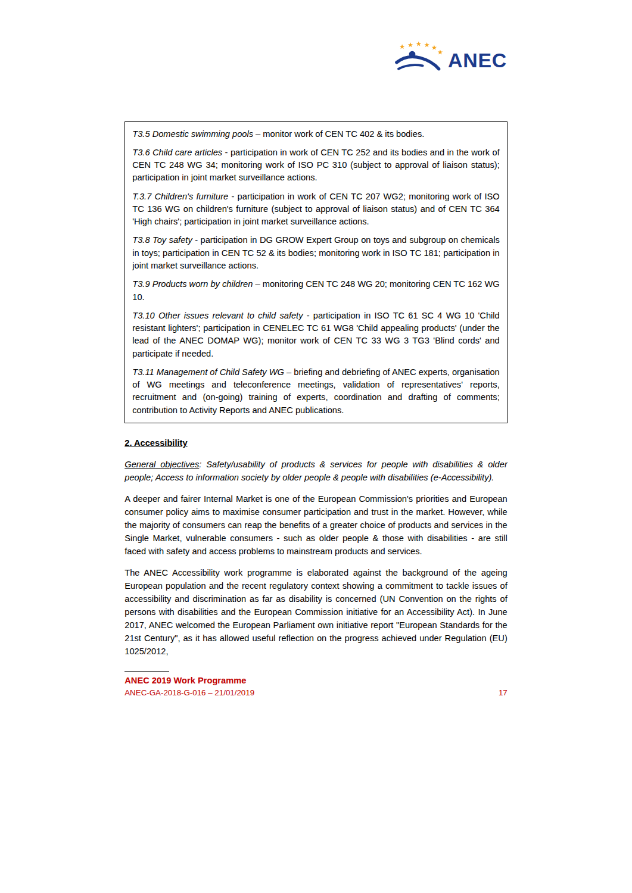ANEC
T3.5 Domestic swimming pools – monitor work of CEN TC 402 & its bodies.
T3.6 Child care articles - participation in work of CEN TC 252 and its bodies and in the work of CEN TC 248 WG 34; monitoring work of ISO PC 310 (subject to approval of liaison status); participation in joint market surveillance actions.
T.3.7 Children's furniture - participation in work of CEN TC 207 WG2; monitoring work of ISO TC 136 WG on children's furniture (subject to approval of liaison status) and of CEN TC 364 'High chairs'; participation in joint market surveillance actions.
T3.8 Toy safety - participation in DG GROW Expert Group on toys and subgroup on chemicals in toys; participation in CEN TC 52 & its bodies; monitoring work in ISO TC 181; participation in joint market surveillance actions.
T3.9 Products worn by children – monitoring CEN TC 248 WG 20; monitoring CEN TC 162 WG 10.
T3.10 Other issues relevant to child safety - participation in ISO TC 61 SC 4 WG 10 'Child resistant lighters'; participation in CENELEC TC 61 WG8 'Child appealing products' (under the lead of the ANEC DOMAP WG); monitor work of CEN TC 33 WG 3 TG3 'Blind cords' and participate if needed.
T3.11 Management of Child Safety WG – briefing and debriefing of ANEC experts, organisation of WG meetings and teleconference meetings, validation of representatives' reports, recruitment and (on-going) training of experts, coordination and drafting of comments; contribution to Activity Reports and ANEC publications.
2. Accessibility
General objectives: Safety/usability of products & services for people with disabilities & older people; Access to information society by older people & people with disabilities (e-Accessibility).
A deeper and fairer Internal Market is one of the European Commission's priorities and European consumer policy aims to maximise consumer participation and trust in the market. However, while the majority of consumers can reap the benefits of a greater choice of products and services in the Single Market, vulnerable consumers - such as older people & those with disabilities - are still faced with safety and access problems to mainstream products and services.
The ANEC Accessibility work programme is elaborated against the background of the ageing European population and the recent regulatory context showing a commitment to tackle issues of accessibility and discrimination as far as disability is concerned (UN Convention on the rights of persons with disabilities and the European Commission initiative for an Accessibility Act). In June 2017, ANEC welcomed the European Parliament own initiative report "European Standards for the 21st Century", as it has allowed useful reflection on the progress achieved under Regulation (EU) 1025/2012,
ANEC 2019 Work Programme
ANEC-GA-2018-G-016 – 21/01/2019
17